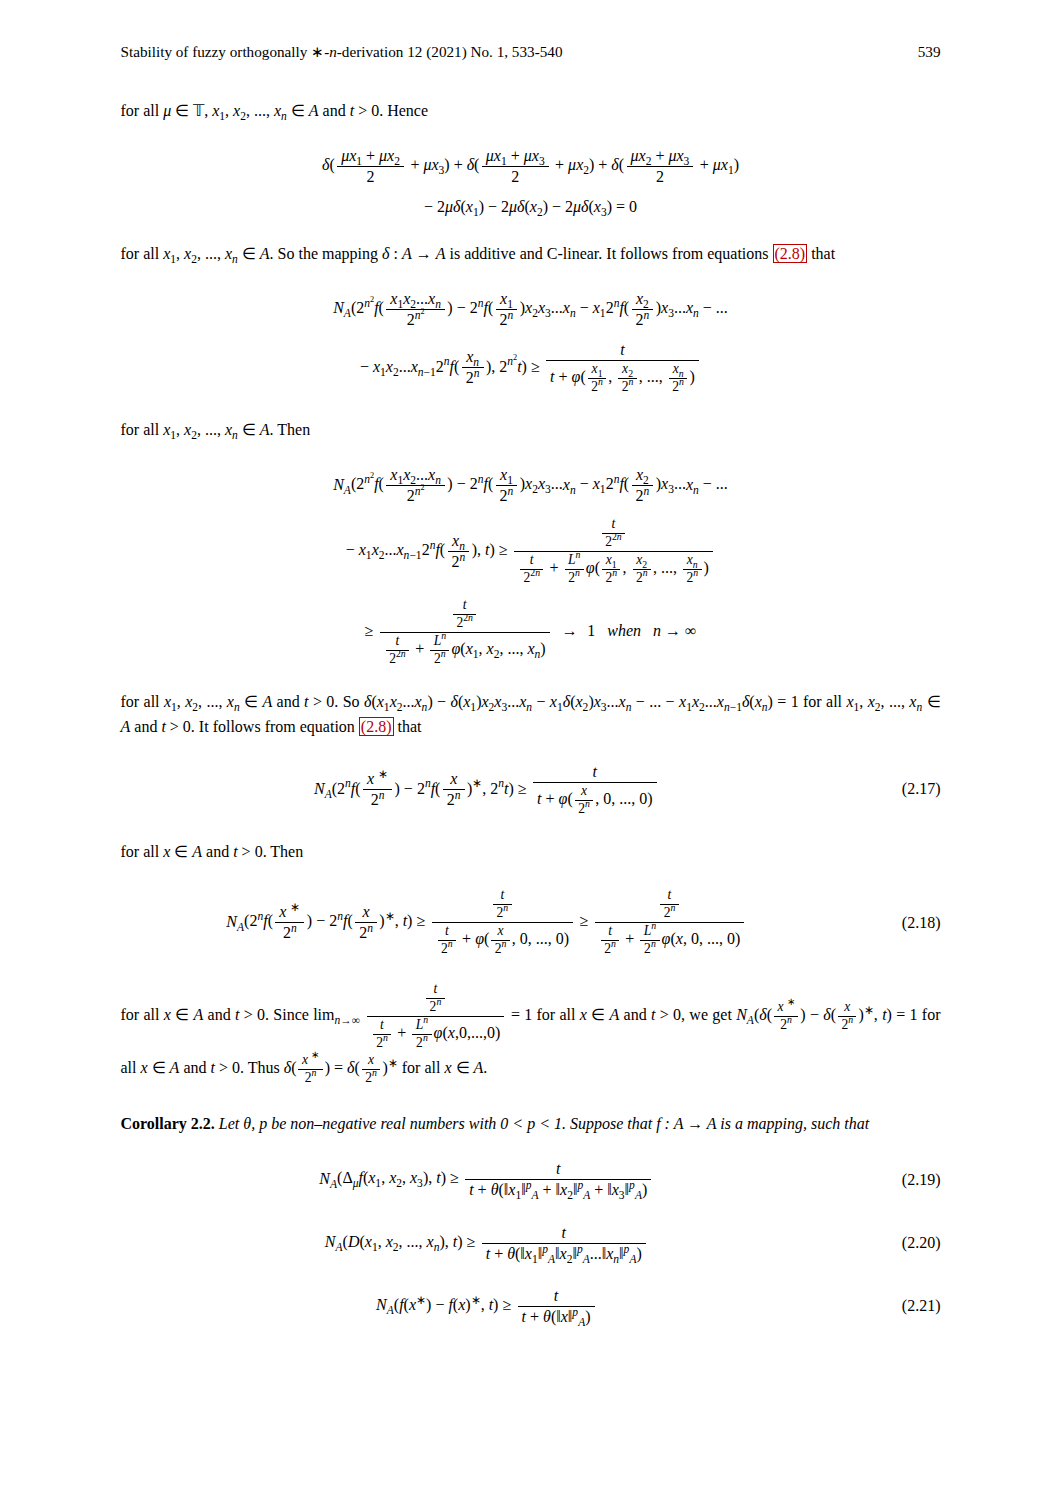Stability of fuzzy orthogonally ∗-n-derivation 12 (2021) No. 1, 533-540 539
for all μ ∈ 𝕋, x1, x2, ..., xn ∈ A and t > 0. Hence
δ(μx1 + μx22 + μx3) + δ(μx1 + μx32 + μx2) + δ(μx2 + μx32 + μx1)
− 2μδ(x1) − 2μδ(x2) − 2μδ(x3) = 0
for all x1, x2, ..., xn ∈ A. So the mapping δ : A → A is additive and C-linear. It follows from equations (2.8) that
NA(2n2f(x1x2...xn 2n2) − 2nf(x12n)x2x3...xn − x12nf(x22n)x3...xn − ...
− x1x2...xn−12nf(xn 2n), 2n2t) ≥ tt + φ(x12n, x22n, ..., xn 2n)
for all x1, x2, ..., xn ∈ A. Then
NA(2n2f(x1x2...xn 2n2) − 2nf(x12n)x2x3...xn − x12nf(x22n)x3...xn − ...
− x1x2...xn−12nf(xn 2n), t) ≥ t 22n t 22n + Ln 2n φ(x12n, x22n, ..., xn 2n)
≥ t 22n t 22n + Ln 2n φ(x1, x2, ..., xn) → 1 when n → ∞
for all x1, x2, ..., xn ∈ A and t > 0. So δ(x1x2...xn) − δ(x1)x2x3...xn − x1δ(x2)x3...xn − ... − x1x2...xn−1δ(xn) = 1 for all x1, x2, ..., xn ∈ A and t > 0. It follows from equation (2.8) that
NA(2nf(x ∗2n) − 2nf(x 2n)∗, 2nt) ≥ tt + φ(x 2n, 0, ..., 0)
(2.17)
for all x ∈ A and t > 0. Then
NA(2nf(x ∗2n) − 2nf(x 2n)∗, t) ≥ t 2n t 2n + φ(x 2n, 0, ..., 0) ≥ t 2n t 2n + Ln 2n φ(x, 0, ..., 0)
(2.18)
for all x ∈ A and t > 0. Since limn→∞ t 2n t 2n + Ln 2n φ(x,0,...,0) = 1 for all x ∈ A and t > 0, we get NA(δ(x ∗2n) − δ(x 2n)∗, t) = 1 for all x ∈ A and t > 0. Thus δ(x ∗2n) = δ(x 2n)∗ for all x ∈ A.
Corollary 2.2. Let θ, p be non–negative real numbers with 0 < p < 1. Suppose that f : A → A is a mapping, such that
NA(Δμf(x1, x2, x3), t) ≥ tt + θ(‖x1‖pA + ‖x2‖pA + ‖x3‖pA)
(2.19)
NA(D(x1, x2, ..., xn), t) ≥ tt + θ(‖x1‖pA‖x2‖pA...‖xn‖pA)
(2.20)
NA(f(x∗) − f(x)∗, t) ≥ tt + θ(‖x‖pA)
(2.21)